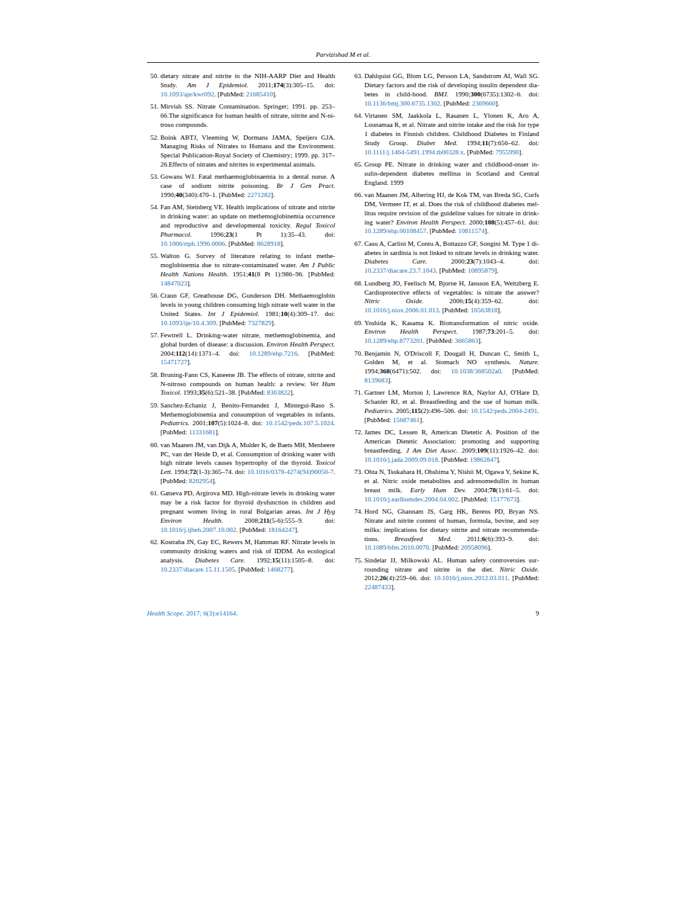Parvizishad M et al.
dietary nitrate and nitrite in the NIH-AARP Diet and Health Study. Am J Epidemiol. 2011;174(3):305–15. doi: 10.1093/aje/kwr092. [PubMed: 21685410].
Mirvish SS. Nitrate Contamination. Springer; 1991. pp. 253–66.The significance for human health of nitrate, nitrite and N-nitroso compounds.
Boink ABTJ, Vleeming W, Dormans JAMA, Speijers GJA. Managing Risks of Nitrates to Humans and the Environment. Special Publication-Royal Society of Chemistry; 1999. pp. 317–26.Effects of nitrates and nitrites in experimental animals.
Gowans WJ. Fatal methaemoglobinaemia in a dental nurse. A case of sodium nitrite poisoning. Br J Gen Pract. 1990;40(340):470–1. [PubMed: 2271282].
Fan AM, Steinberg VE. Health implications of nitrate and nitrite in drinking water: an update on methemoglobinemia occurrence and reproductive and developmental toxicity. Regul Toxicol Pharmacol. 1996;23(1 Pt 1):35–43. doi: 10.1006/rtph.1996.0006. [PubMed: 8628918].
Walton G. Survey of literature relating to infant methemoglobinemia due to nitrate-contaminated water. Am J Public Health Nations Health. 1951;41(8 Pt 1):986–96. [PubMed: 14847023].
Craun GF, Greathouse DG, Gunderson DH. Methaemoglobin levels in young children consuming high nitrate well water in the United States. Int J Epidemiol. 1981;10(4):309–17. doi: 10.1093/ije/10.4.309. [PubMed: 7327829].
Fewtrell L. Drinking-water nitrate, methemoglobinemia, and global burden of disease: a discussion. Environ Health Perspect. 2004;112(14):1371–4. doi: 10.1289/ehp.7216. [PubMed: 15471727].
Bruning-Fann CS, Kaneene JB. The effects of nitrate, nitrite and N-nitroso compounds on human health: a review. Vet Hum Toxicol. 1993;35(6):521–38. [PubMed: 8303822].
Sanchez-Echaniz J, Benito-Fernandez J, Mintegui-Raso S. Methemoglobinemia and consumption of vegetables in infants. Pediatrics. 2001;107(5):1024–8. doi: 10.1542/peds.107.5.1024. [PubMed: 11331681].
van Maanen JM, van Dijk A, Mulder K, de Baets MH, Menheere PC, van der Heide D, et al. Consumption of drinking water with high nitrate levels causes hypertrophy of the thyroid. Toxicol Lett. 1994;72(1-3):365–74. doi: 10.1016/0378-4274(94)90050-7. [PubMed: 8202954].
Gatseva PD, Argirova MD. High-nitrate levels in drinking water may be a risk factor for thyroid dysfunction in children and pregnant women living in rural Bulgarian areas. Int J Hyg Environ Health. 2008;211(5-6):555–9. doi: 10.1016/j.ijheh.2007.10.002. [PubMed: 18164247].
Kostraba JN, Gay EC, Rewers M, Hamman RF. Nitrate levels in community drinking waters and risk of IDDM. An ecological analysis. Diabetes Care. 1992;15(11):1505–8. doi: 10.2337/diacare.15.11.1505. [PubMed: 1468277].
Dahlquist GG, Blom LG, Persson LA, Sandstrom AI, Wall SG. Dietary factors and the risk of developing insulin dependent diabetes in child-hood. BMJ. 1990;300(6735):1302–6. doi: 10.1136/bmj.300.6735.1302. [PubMed: 2369660].
Virtanen SM, Jaakkola L, Rasanen L, Ylonen K, Aro A, Lounamaa R, et al. Nitrate and nitrite intake and the risk for type 1 diabetes in Finnish children. Childhood Diabetes in Finland Study Group. Diabet Med. 1994;11(7):656–62. doi: 10.1111/j.1464-5491.1994.tb00328.x. [PubMed: 7955990].
Group PE. Nitrate in drinking water and childhood-onset insulin-dependent diabetes mellitus in Scotland and Central England. 1999
van Maanen JM, Albering HJ, de Kok TM, van Breda SG, Curfs DM, Vermeer IT, et al. Does the risk of childhood diabetes mellitus require revision of the guideline values for nitrate in drinking water? Environ Health Perspect. 2000;108(5):457–61. doi: 10.1289/ehp.00108457. [PubMed: 10811574].
Casu A, Carlini M, Contu A, Bottazzo GF, Songini M. Type 1 diabetes in sardinia is not linked to nitrate levels in drinking water. Diabetes Care. 2000;23(7):1043–4. doi: 10.2337/diacare.23.7.1043. [PubMed: 10895879].
Lundberg JO, Feelisch M, Bjorne H, Jansson EA, Weitzberg E. Cardioprotective effects of vegetables: is nitrate the answer? Nitric Oxide. 2006;15(4):359–62. doi: 10.1016/j.niox.2006.01.013. [PubMed: 16563818].
Yoshida K, Kasama K. Biotransformation of nitric oxide. Environ Health Perspect. 1987;73:201–5. doi: 10.1289/ehp.8773201. [PubMed: 3665863].
Benjamin N, O'Driscoll F, Dougall H, Duncan C, Smith L, Golden M, et al. Stomach NO synthesis. Nature. 1994;368(6471):502. doi: 10.1038/368502a0. [PubMed: 8139683].
Gartner LM, Morton J, Lawrence RA, Naylor AJ, O'Hare D, Schanler RJ, et al. Breastfeeding and the use of human milk. Pediatrics. 2005;115(2):496–506. doi: 10.1542/peds.2004-2491. [PubMed: 15687461].
James DC, Lessen R, American Dietetic A. Position of the American Dietetic Association: promoting and supporting breastfeeding. J Am Diet Assoc. 2009;109(11):1926–42. doi: 10.1016/j.jada.2009.09.018. [PubMed: 19862847].
Ohta N, Tsukahara H, Ohshima Y, Nishii M, Ogawa Y, Sekine K, et al. Nitric oxide metabolites and adrenomedullin in human breast milk. Early Hum Dev. 2004;78(1):61–5. doi: 10.1016/j.earlhumdev.2004.04.002. [PubMed: 15177673].
Hord NG, Ghannam JS, Garg HK, Berens PD, Bryan NS. Nitrate and nitrite content of human, formula, bovine, and soy milks: implications for dietary nitrite and nitrate recommendations. Breastfeed Med. 2011;6(6):393–9. doi: 10.1089/bfm.2010.0070. [PubMed: 20958096].
Sindelar JJ, Milkowski AL. Human safety controversies surrounding nitrate and nitrite in the diet. Nitric Oxide. 2012;26(4):259–66. doi: 10.1016/j.niox.2012.03.011. [PubMed: 22487433].
Health Scope. 2017; 6(3):e14164. 9